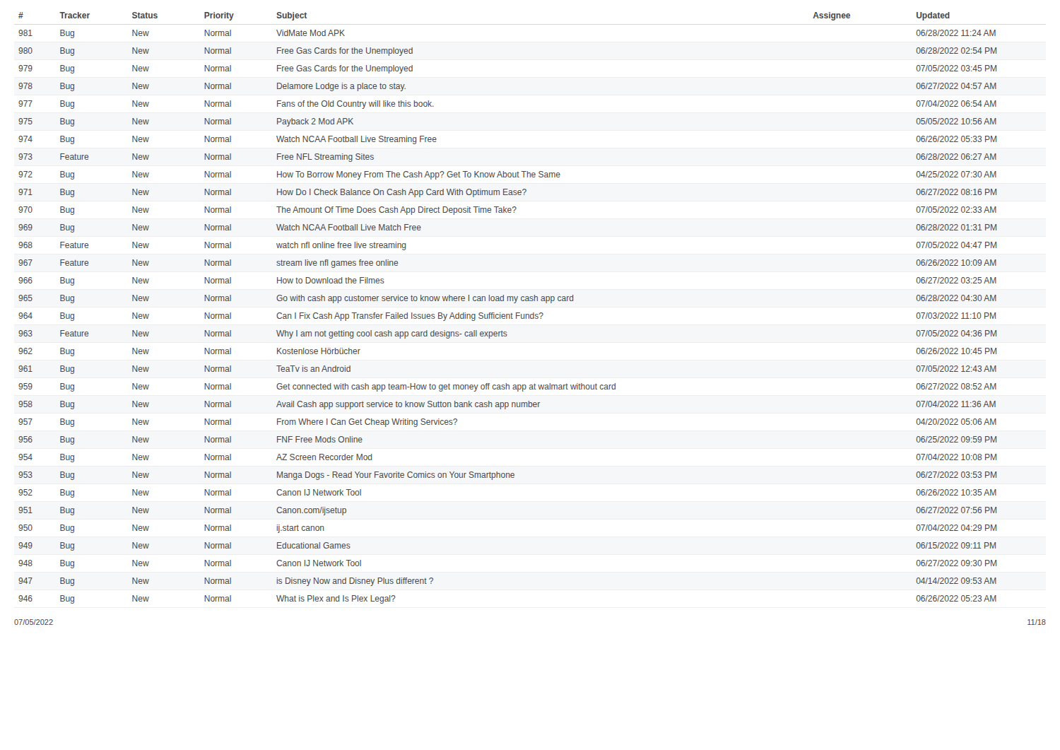| # | Tracker | Status | Priority | Subject | Assignee | Updated |
| --- | --- | --- | --- | --- | --- | --- |
| 981 | Bug | New | Normal | VidMate Mod APK | | 06/28/2022 11:24 AM |
| 980 | Bug | New | Normal | Free Gas Cards for the Unemployed | | 06/28/2022 02:54 PM |
| 979 | Bug | New | Normal | Free Gas Cards for the Unemployed | | 07/05/2022 03:45 PM |
| 978 | Bug | New | Normal | Delamore Lodge is a place to stay. | | 06/27/2022 04:57 AM |
| 977 | Bug | New | Normal | Fans of the Old Country will like this book. | | 07/04/2022 06:54 AM |
| 975 | Bug | New | Normal | Payback 2 Mod APK | | 05/05/2022 10:56 AM |
| 974 | Bug | New | Normal | Watch NCAA Football Live Streaming Free | | 06/26/2022 05:33 PM |
| 973 | Feature | New | Normal | Free NFL Streaming Sites | | 06/28/2022 06:27 AM |
| 972 | Bug | New | Normal | How To Borrow Money From The Cash App? Get To Know About The Same | | 04/25/2022 07:30 AM |
| 971 | Bug | New | Normal | How Do I Check Balance On Cash App Card With Optimum Ease? | | 06/27/2022 08:16 PM |
| 970 | Bug | New | Normal | The Amount Of Time Does Cash App Direct Deposit Time Take? | | 07/05/2022 02:33 AM |
| 969 | Bug | New | Normal | Watch NCAA Football Live Match Free | | 06/28/2022 01:31 PM |
| 968 | Feature | New | Normal | watch nfl online free live streaming | | 07/05/2022 04:47 PM |
| 967 | Feature | New | Normal | stream live nfl games free online | | 06/26/2022 10:09 AM |
| 966 | Bug | New | Normal | How to Download the Filmes | | 06/27/2022 03:25 AM |
| 965 | Bug | New | Normal | Go with cash app customer service to know where I can load my cash app card | | 06/28/2022 04:30 AM |
| 964 | Bug | New | Normal | Can I Fix Cash App Transfer Failed Issues By Adding Sufficient Funds? | | 07/03/2022 11:10 PM |
| 963 | Feature | New | Normal | Why I am not getting cool cash app card designs- call experts | | 07/05/2022 04:36 PM |
| 962 | Bug | New | Normal | Kostenlose Hörbücher | | 06/26/2022 10:45 PM |
| 961 | Bug | New | Normal | TeaTv is an Android | | 07/05/2022 12:43 AM |
| 959 | Bug | New | Normal | Get connected with cash app team-How to get money off cash app at walmart without card | | 06/27/2022 08:52 AM |
| 958 | Bug | New | Normal | Avail Cash app support service to know Sutton bank cash app number | | 07/04/2022 11:36 AM |
| 957 | Bug | New | Normal | From Where I Can Get Cheap Writing Services? | | 04/20/2022 05:06 AM |
| 956 | Bug | New | Normal | FNF Free Mods Online | | 06/25/2022 09:59 PM |
| 954 | Bug | New | Normal | AZ Screen Recorder Mod | | 07/04/2022 10:08 PM |
| 953 | Bug | New | Normal | Manga Dogs - Read Your Favorite Comics on Your Smartphone | | 06/27/2022 03:53 PM |
| 952 | Bug | New | Normal | Canon IJ Network Tool | | 06/26/2022 10:35 AM |
| 951 | Bug | New | Normal | Canon.com/ijsetup | | 06/27/2022 07:56 PM |
| 950 | Bug | New | Normal | ij.start canon | | 07/04/2022 04:29 PM |
| 949 | Bug | New | Normal | Educational Games | | 06/15/2022 09:11 PM |
| 948 | Bug | New | Normal | Canon IJ Network Tool | | 06/27/2022 09:30 PM |
| 947 | Bug | New | Normal | is Disney Now and Disney Plus different ? | | 04/14/2022 09:53 AM |
| 946 | Bug | New | Normal | What is Plex and Is Plex Legal? | | 06/26/2022 05:23 AM |
07/05/2022 11/18